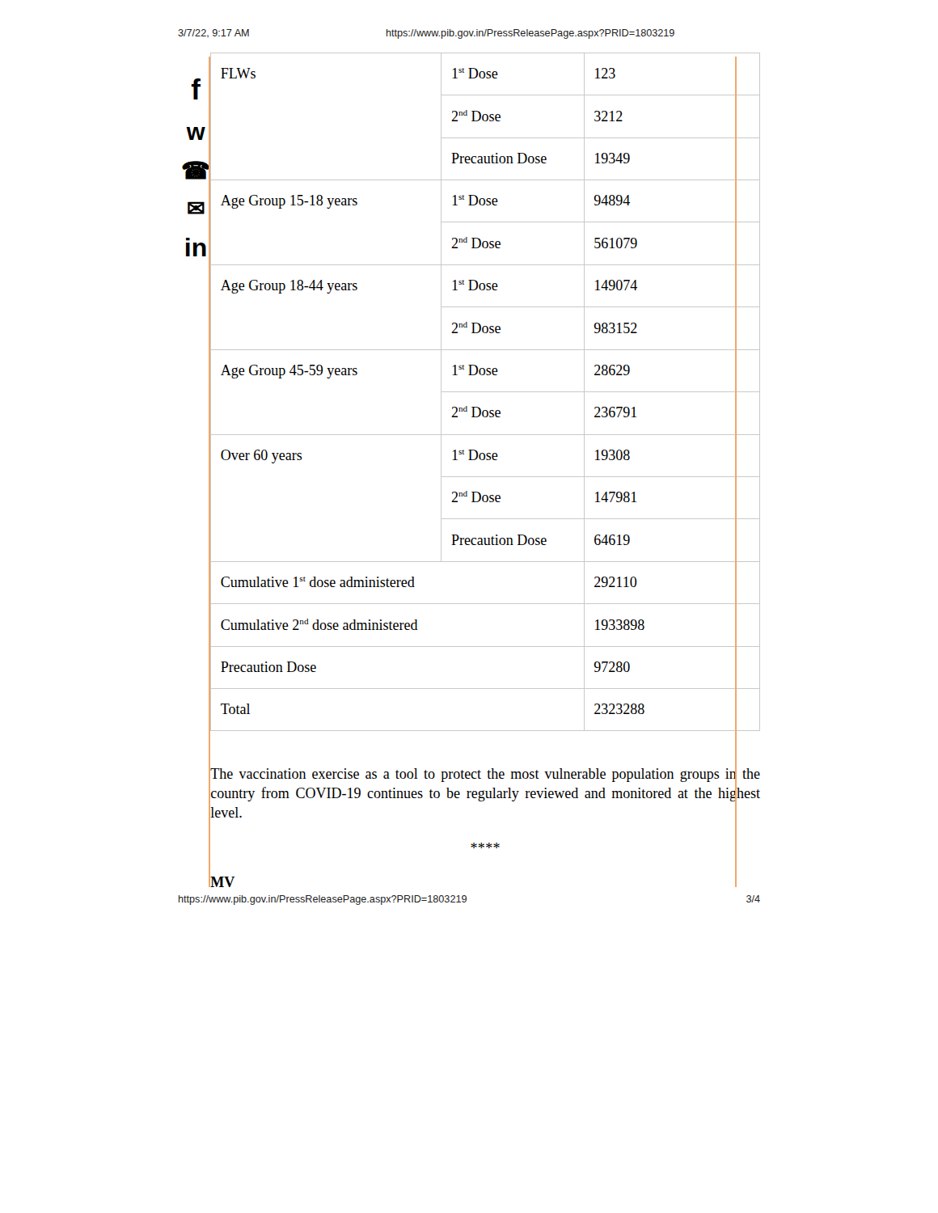3/7/22, 9:17 AM
https://www.pib.gov.in/PressReleasePage.aspx?PRID=1803219
f
w
☎
✉
in
| FLWs | 1 st Dose | 123 |
| 2 nd Dose | 3212 |
| Precaution Dose | 19349 |
| Age Group 15-18 years | 1 st Dose | 94894 |
| 2 nd Dose | 561079 |
| Age Group 18-44 years | 1 st Dose | 149074 |
| 2 nd Dose | 983152 |
| Age Group 45-59 years | 1 st Dose | 28629 |
| 2 nd Dose | 236791 |
| Over 60 years | 1 st Dose | 19308 |
| 2 nd Dose | 147981 |
| Precaution Dose | 64619 |
| Cumulative 1 st dose administered | 292110 |
| Cumulative 2 nd dose administered | 1933898 |
| Precaution Dose | 97280 |
| Total | 2323288 |
The vaccination exercise as a tool to protect the most vulnerable population groups in the country from COVID-19 continues to be regularly reviewed and monitored at the highest level.
****
MV
https://www.pib.gov.in/PressReleasePage.aspx?PRID=1803219
3/4